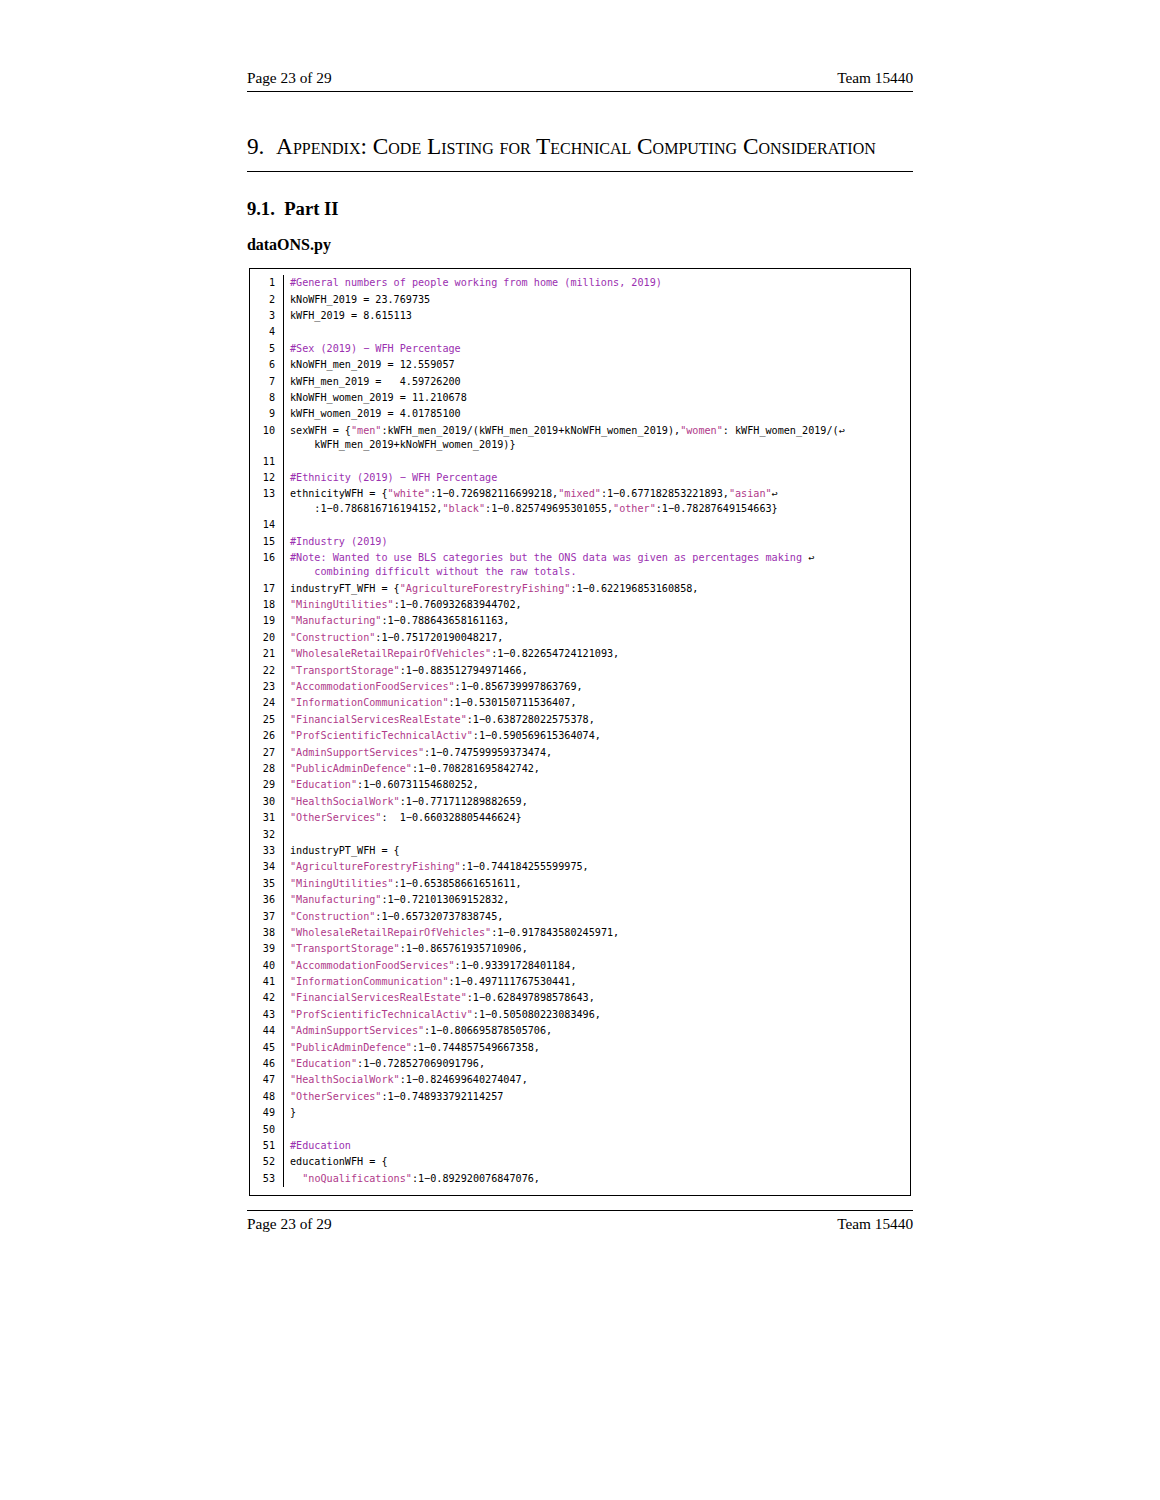Page 23 of 29 Team 15440
9. Appendix: Code Listing for Technical Computing Consideration
9.1. Part II
dataONS.py
| 1 | #General numbers of people working from home (millions, 2019) |
| 2 | kNoWFH_2019 = 23.769735 |
| 3 | kWFH_2019 = 8.615113 |
| 4 | |
| 5 | #Sex (2019) − WFH Percentage |
| 6 | kNoWFH_men_2019 = 12.559057 |
| 7 | kWFH_men_2019 = 4.59726200 |
| 8 | kNoWFH_women_2019 = 11.210678 |
| 9 | kWFH_women_2019 = 4.01785100 |
| 10 | sexWFH = { "men" :kWFH_men_2019/(kWFH_men_2019+kNoWFH_women_2019), "women" : kWFH_women_2019/( ↩ kWFH_men_2019+kNoWFH_women_2019)} |
| 11 | |
| 12 | #Ethnicity (2019) − WFH Percentage |
| 13 | ethnicityWFH = { "white" :1−0.726982116699218, "mixed" :1−0.677182853221893, "asian" ↩ :1−0.786816716194152, "black" :1−0.825749695301055, "other" :1−0.78287649154663} |
| 14 | |
| 15 | #Industry (2019) |
| 16 | #Note: Wanted to use BLS categories but the ONS data was given as percentages making ↩ combining difficult without the raw totals. |
| 17 | industryFT_WFH = { "AgricultureForestryFishing" :1−0.622196853160858, |
| 18 | "MiningUtilities" :1−0.760932683944702, |
| 19 | "Manufacturing" :1−0.788643658161163, |
| 20 | "Construction" :1−0.751720190048217, |
| 21 | "WholesaleRetailRepairOfVehicles" :1−0.822654724121093, |
| 22 | "TransportStorage" :1−0.883512794971466, |
| 23 | "AccommodationFoodServices" :1−0.856739997863769, |
| 24 | "InformationCommunication" :1−0.530150711536407, |
| 25 | "FinancialServicesRealEstate" :1−0.638728022575378, |
| 26 | "ProfScientificTechnicalActiv" :1−0.590569615364074, |
| 27 | "AdminSupportServices" :1−0.747599959373474, |
| 28 | "PublicAdminDefence" :1−0.708281695842742, |
| 29 | "Education" :1−0.60731154680252, |
| 30 | "HealthSocialWork" :1−0.771711289882659, |
| 31 | "OtherServices" : 1−0.660328805446624} |
| 32 | |
| 33 | industryPT_WFH = { |
| 34 | "AgricultureForestryFishing" :1−0.744184255599975, |
| 35 | "MiningUtilities" :1−0.653858661651611, |
| 36 | "Manufacturing" :1−0.721013069152832, |
| 37 | "Construction" :1−0.657320737838745, |
| 38 | "WholesaleRetailRepairOfVehicles" :1−0.917843580245971, |
| 39 | "TransportStorage" :1−0.865761935710906, |
| 40 | "AccommodationFoodServices" :1−0.93391728401184, |
| 41 | "InformationCommunication" :1−0.497111767530441, |
| 42 | "FinancialServicesRealEstate" :1−0.628497898578643, |
| 43 | "ProfScientificTechnicalActiv" :1−0.505080223083496, |
| 44 | "AdminSupportServices" :1−0.806695878505706, |
| 45 | "PublicAdminDefence" :1−0.744857549667358, |
| 46 | "Education" :1−0.728527069091796, |
| 47 | "HealthSocialWork" :1−0.824699640274047, |
| 48 | "OtherServices" :1−0.748933792114257 |
| 49 | } |
| 50 | |
| 51 | #Education |
| 52 | educationWFH = { |
| 53 | "noQualifications" :1−0.892920076847076, |
Page 23 of 29 Team 15440